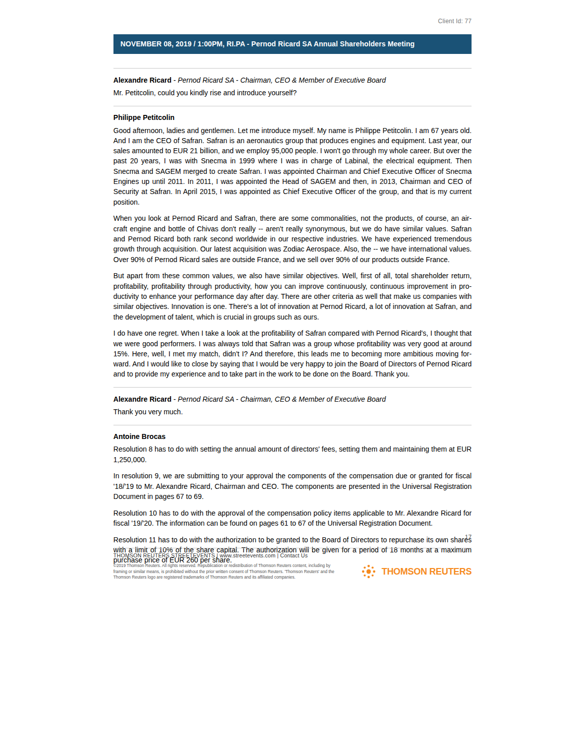Client Id: 77
NOVEMBER 08, 2019 / 1:00PM, RI.PA - Pernod Ricard SA Annual Shareholders Meeting
Alexandre Ricard - Pernod Ricard SA - Chairman, CEO & Member of Executive Board
Mr. Petitcolin, could you kindly rise and introduce yourself?
Philippe Petitcolin
Good afternoon, ladies and gentlemen. Let me introduce myself. My name is Philippe Petitcolin. I am 67 years old. And I am the CEO of Safran. Safran is an aeronautics group that produces engines and equipment. Last year, our sales amounted to EUR 21 billion, and we employ 95,000 people. I won't go through my whole career. But over the past 20 years, I was with Snecma in 1999 where I was in charge of Labinal, the electrical equipment. Then Snecma and SAGEM merged to create Safran. I was appointed Chairman and Chief Executive Officer of Snecma Engines up until 2011. In 2011, I was appointed the Head of SAGEM and then, in 2013, Chairman and CEO of Security at Safran. In April 2015, I was appointed as Chief Executive Officer of the group, and that is my current position.
When you look at Pernod Ricard and Safran, there are some commonalities, not the products, of course, an aircraft engine and bottle of Chivas don't really -- aren't really synonymous, but we do have similar values. Safran and Pernod Ricard both rank second worldwide in our respective industries. We have experienced tremendous growth through acquisition. Our latest acquisition was Zodiac Aerospace. Also, the -- we have international values. Over 90% of Pernod Ricard sales are outside France, and we sell over 90% of our products outside France.
But apart from these common values, we also have similar objectives. Well, first of all, total shareholder return, profitability, profitability through productivity, how you can improve continuously, continuous improvement in productivity to enhance your performance day after day. There are other criteria as well that make us companies with similar objectives. Innovation is one. There's a lot of innovation at Pernod Ricard, a lot of innovation at Safran, and the development of talent, which is crucial in groups such as ours.
I do have one regret. When I take a look at the profitability of Safran compared with Pernod Ricard's, I thought that we were good performers. I was always told that Safran was a group whose profitability was very good at around 15%. Here, well, I met my match, didn't I? And therefore, this leads me to becoming more ambitious moving forward. And I would like to close by saying that I would be very happy to join the Board of Directors of Pernod Ricard and to provide my experience and to take part in the work to be done on the Board. Thank you.
Alexandre Ricard - Pernod Ricard SA - Chairman, CEO & Member of Executive Board
Thank you very much.
Antoine Brocas
Resolution 8 has to do with setting the annual amount of directors' fees, setting them and maintaining them at EUR 1,250,000.
In resolution 9, we are submitting to your approval the components of the compensation due or granted for fiscal '18/'19 to Mr. Alexandre Ricard, Chairman and CEO. The components are presented in the Universal Registration Document in pages 67 to 69.
Resolution 10 has to do with the approval of the compensation policy items applicable to Mr. Alexandre Ricard for fiscal '19/'20. The information can be found on pages 61 to 67 of the Universal Registration Document.
Resolution 11 has to do with the authorization to be granted to the Board of Directors to repurchase its own shares with a limit of 10% of the share capital. The authorization will be given for a period of 18 months at a maximum purchase price of EUR 260 per share.
17
THOMSON REUTERS STREETEVENTS | www.streetevents.com | Contact Us
©2019 Thomson Reuters. All rights reserved. Republication or redistribution of Thomson Reuters content, including by framing or similar means, is prohibited without the prior written consent of Thomson Reuters. 'Thomson Reuters' and the Thomson Reuters logo are registered trademarks of Thomson Reuters and its affiliated companies.
THOMSON REUTERS